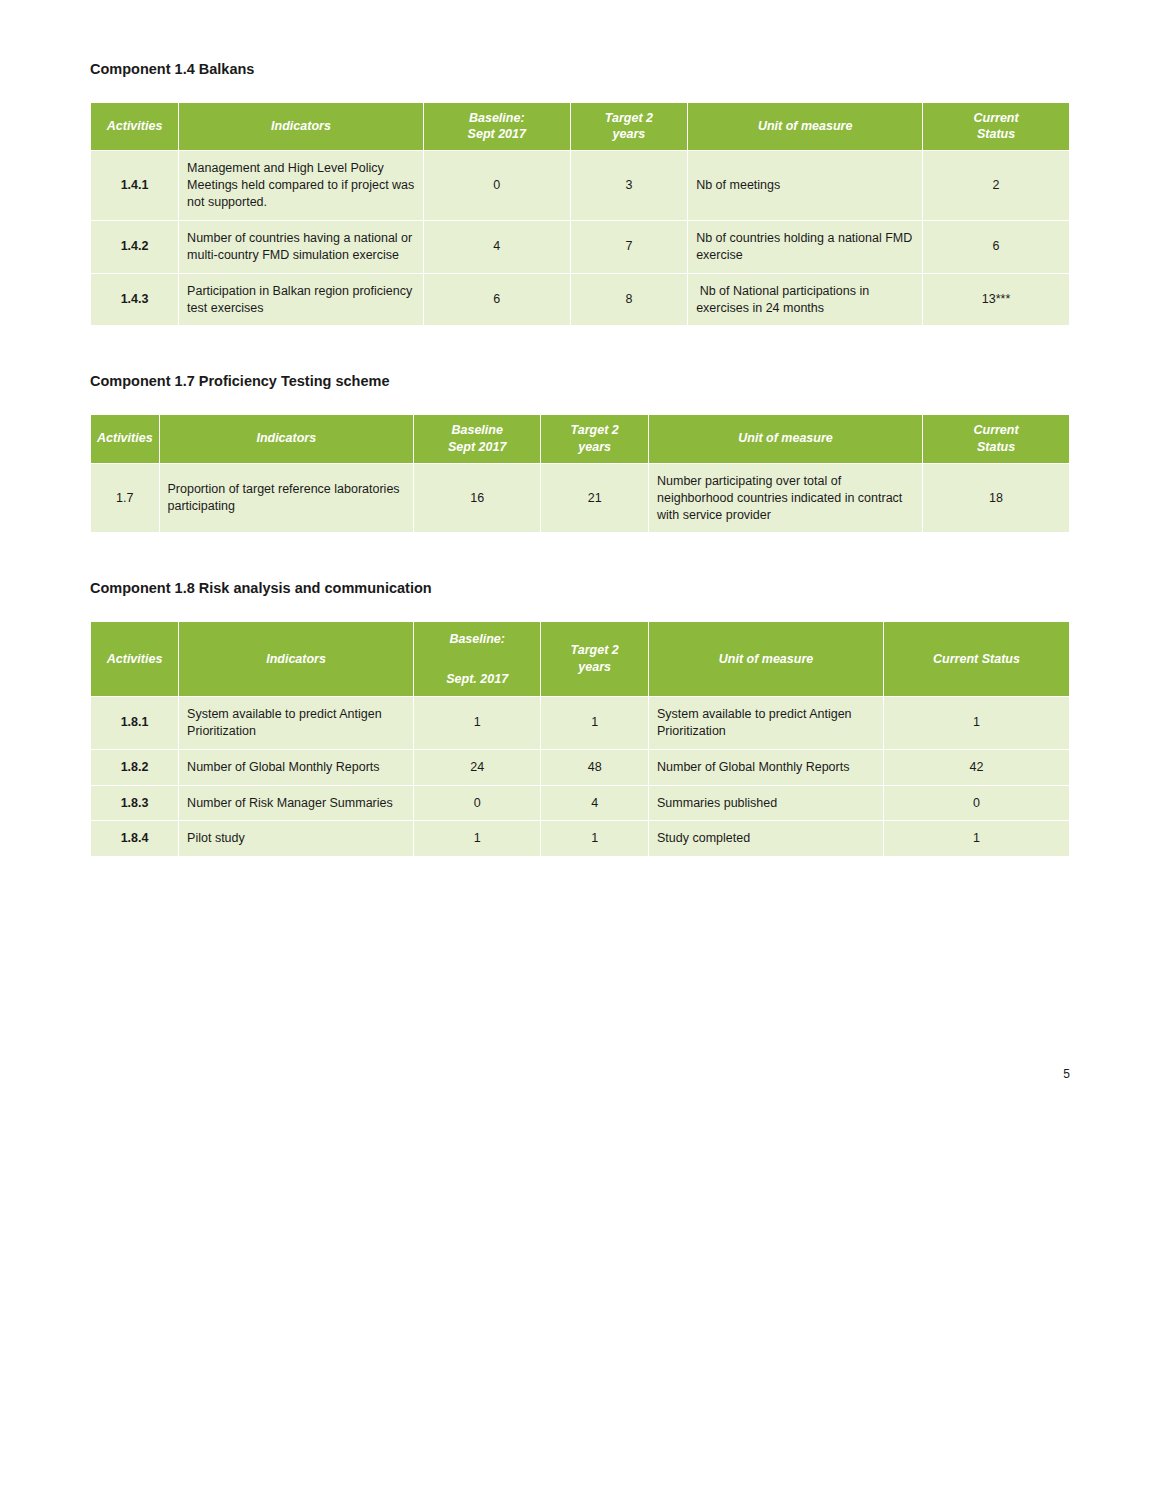Component 1.4 Balkans
| Activities | Indicators | Baseline: Sept 2017 | Target 2 years | Unit of measure | Current Status |
| --- | --- | --- | --- | --- | --- |
| 1.4.1 | Management and High Level Policy Meetings held compared to if project was not supported. | 0 | 3 | Nb of meetings | 2 |
| 1.4.2 | Number of countries having a national or multi-country FMD simulation exercise | 4 | 7 | Nb of countries holding a national FMD exercise | 6 |
| 1.4.3 | Participation in Balkan region proficiency test exercises | 6 | 8 | Nb of National participations in exercises in 24 months | 13*** |
Component 1.7 Proficiency Testing scheme
| Activities | Indicators | Baseline Sept 2017 | Target 2 years | Unit of measure | Current Status |
| --- | --- | --- | --- | --- | --- |
| 1.7 | Proportion of target reference laboratories participating | 16 | 21 | Number participating over total of neighborhood countries indicated in contract with service provider | 18 |
Component 1.8 Risk analysis and communication
| Activities | Indicators | Baseline: Sept. 2017 | Target 2 years | Unit of measure | Current Status |
| --- | --- | --- | --- | --- | --- |
| 1.8.1 | System available to predict Antigen Prioritization | 1 | 1 | System available to predict Antigen Prioritization | 1 |
| 1.8.2 | Number of Global Monthly Reports | 24 | 48 | Number of Global Monthly Reports | 42 |
| 1.8.3 | Number of Risk Manager Summaries | 0 | 4 | Summaries published | 0 |
| 1.8.4 | Pilot study | 1 | 1 | Study completed | 1 |
5